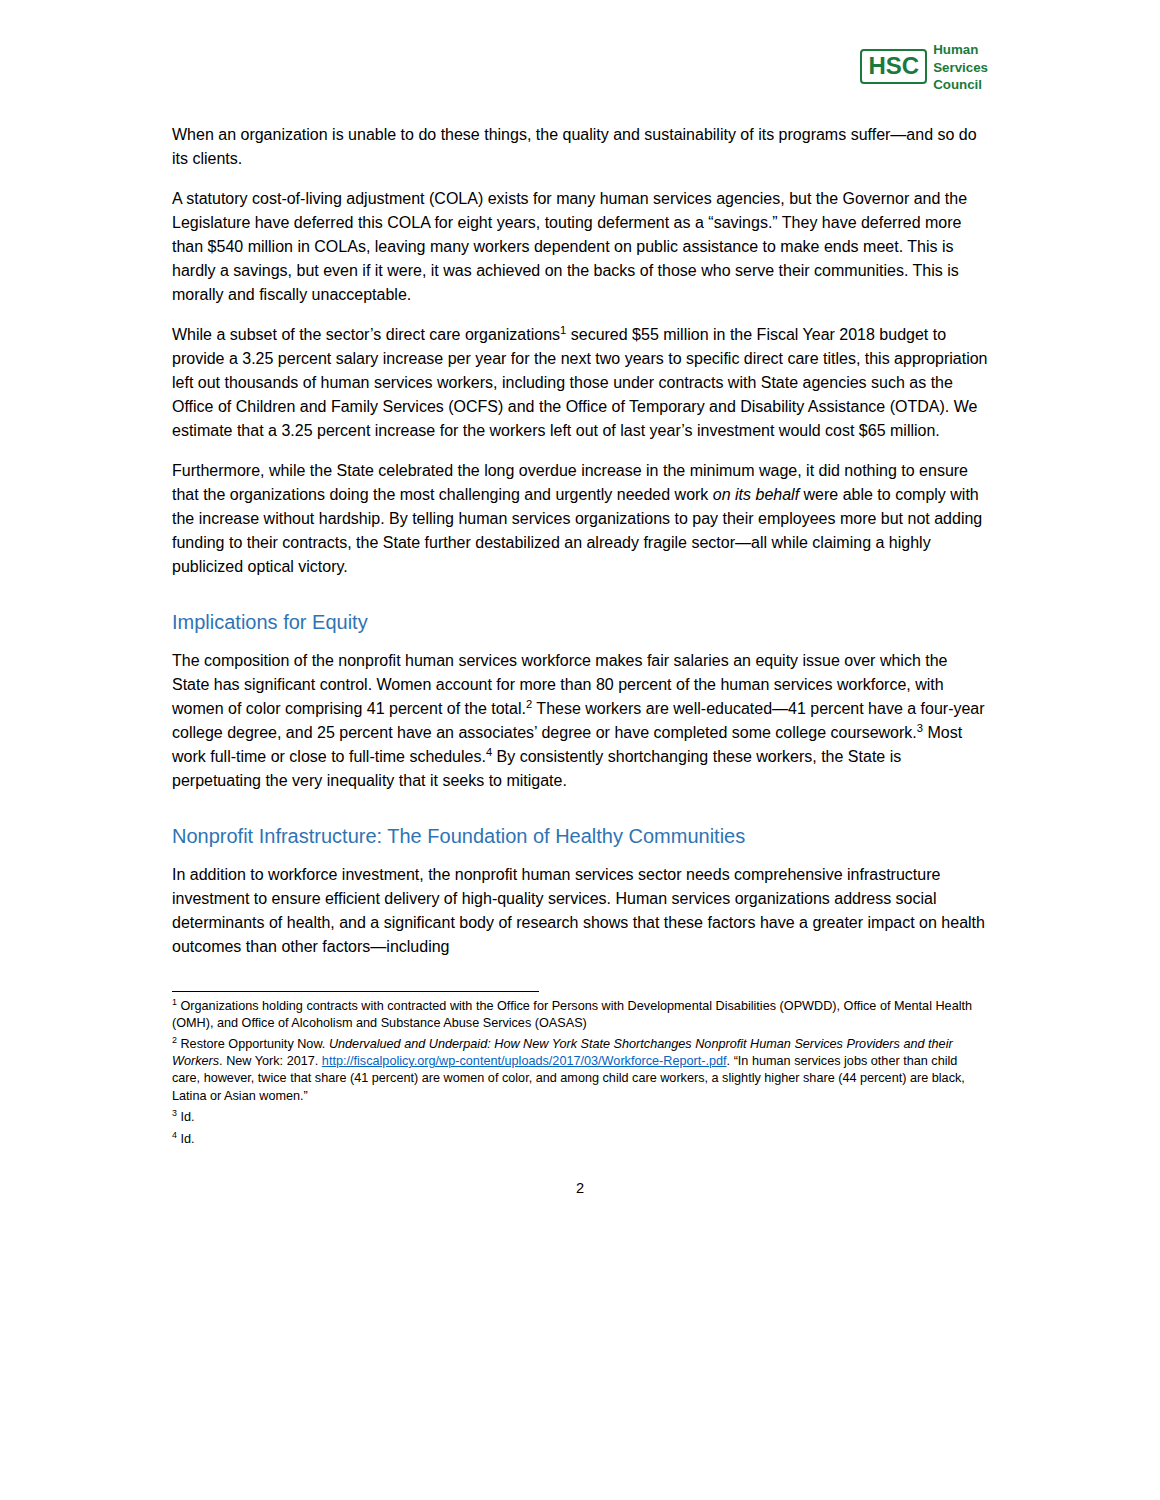HSC Human
Services
Council
When an organization is unable to do these things, the quality and sustainability of its programs suffer—and so do its clients.
A statutory cost-of-living adjustment (COLA) exists for many human services agencies, but the Governor and the Legislature have deferred this COLA for eight years, touting deferment as a “savings.” They have deferred more than $540 million in COLAs, leaving many workers dependent on public assistance to make ends meet. This is hardly a savings, but even if it were, it was achieved on the backs of those who serve their communities. This is morally and fiscally unacceptable.
While a subset of the sector’s direct care organizations1 secured $55 million in the Fiscal Year 2018 budget to provide a 3.25 percent salary increase per year for the next two years to specific direct care titles, this appropriation left out thousands of human services workers, including those under contracts with State agencies such as the Office of Children and Family Services (OCFS) and the Office of Temporary and Disability Assistance (OTDA). We estimate that a 3.25 percent increase for the workers left out of last year’s investment would cost $65 million.
Furthermore, while the State celebrated the long overdue increase in the minimum wage, it did nothing to ensure that the organizations doing the most challenging and urgently needed work on its behalf were able to comply with the increase without hardship. By telling human services organizations to pay their employees more but not adding funding to their contracts, the State further destabilized an already fragile sector—all while claiming a highly publicized optical victory.
Implications for Equity
The composition of the nonprofit human services workforce makes fair salaries an equity issue over which the State has significant control. Women account for more than 80 percent of the human services workforce, with women of color comprising 41 percent of the total.2 These workers are well-educated—41 percent have a four-year college degree, and 25 percent have an associates’ degree or have completed some college coursework.3 Most work full-time or close to full-time schedules.4 By consistently shortchanging these workers, the State is perpetuating the very inequality that it seeks to mitigate.
Nonprofit Infrastructure: The Foundation of Healthy Communities
In addition to workforce investment, the nonprofit human services sector needs comprehensive infrastructure investment to ensure efficient delivery of high-quality services. Human services organizations address social determinants of health, and a significant body of research shows that these factors have a greater impact on health outcomes than other factors—including
1 Organizations holding contracts with contracted with the Office for Persons with Developmental Disabilities (OPWDD), Office of Mental Health (OMH), and Office of Alcoholism and Substance Abuse Services (OASAS)
2 Restore Opportunity Now. Undervalued and Underpaid: How New York State Shortchanges Nonprofit Human Services Providers and their Workers. New York: 2017. http://fiscalpolicy.org/wp-content/uploads/2017/03/Workforce-Report-.pdf. “In human services jobs other than child care, however, twice that share (41 percent) are women of color, and among child care workers, a slightly higher share (44 percent) are black, Latina or Asian women.”
3 Id.
4 Id.
2